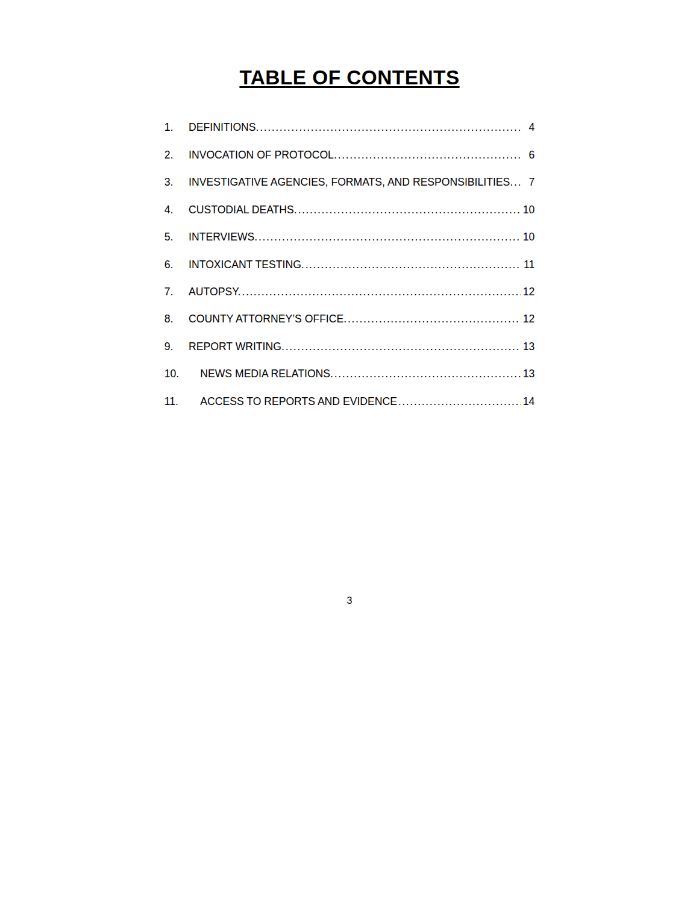TABLE OF CONTENTS
1. DEFINITIONS. ..................................................................................................... 4
2. INVOCATION OF PROTOCOL. .......................................................................... 6
3. INVESTIGATIVE AGENCIES, FORMATS, AND RESPONSIBILITIES. .............. 7
4. CUSTODIAL DEATHS. ..................................................................................... 10
5. INTERVIEWS. .................................................................................................. 10
6. INTOXICANT TESTING. .................................................................................. 11
7. AUTOPSY. ....................................................................................................... 12
8. COUNTY ATTORNEY’S OFFICE. ................................................................... 12
9. REPORT WRITING. ........................................................................................ 13
10. NEWS MEDIA RELATIONS. ......................................................................... 13
11. ACCESS TO REPORTS AND EVIDENCE .................................................... 14
3